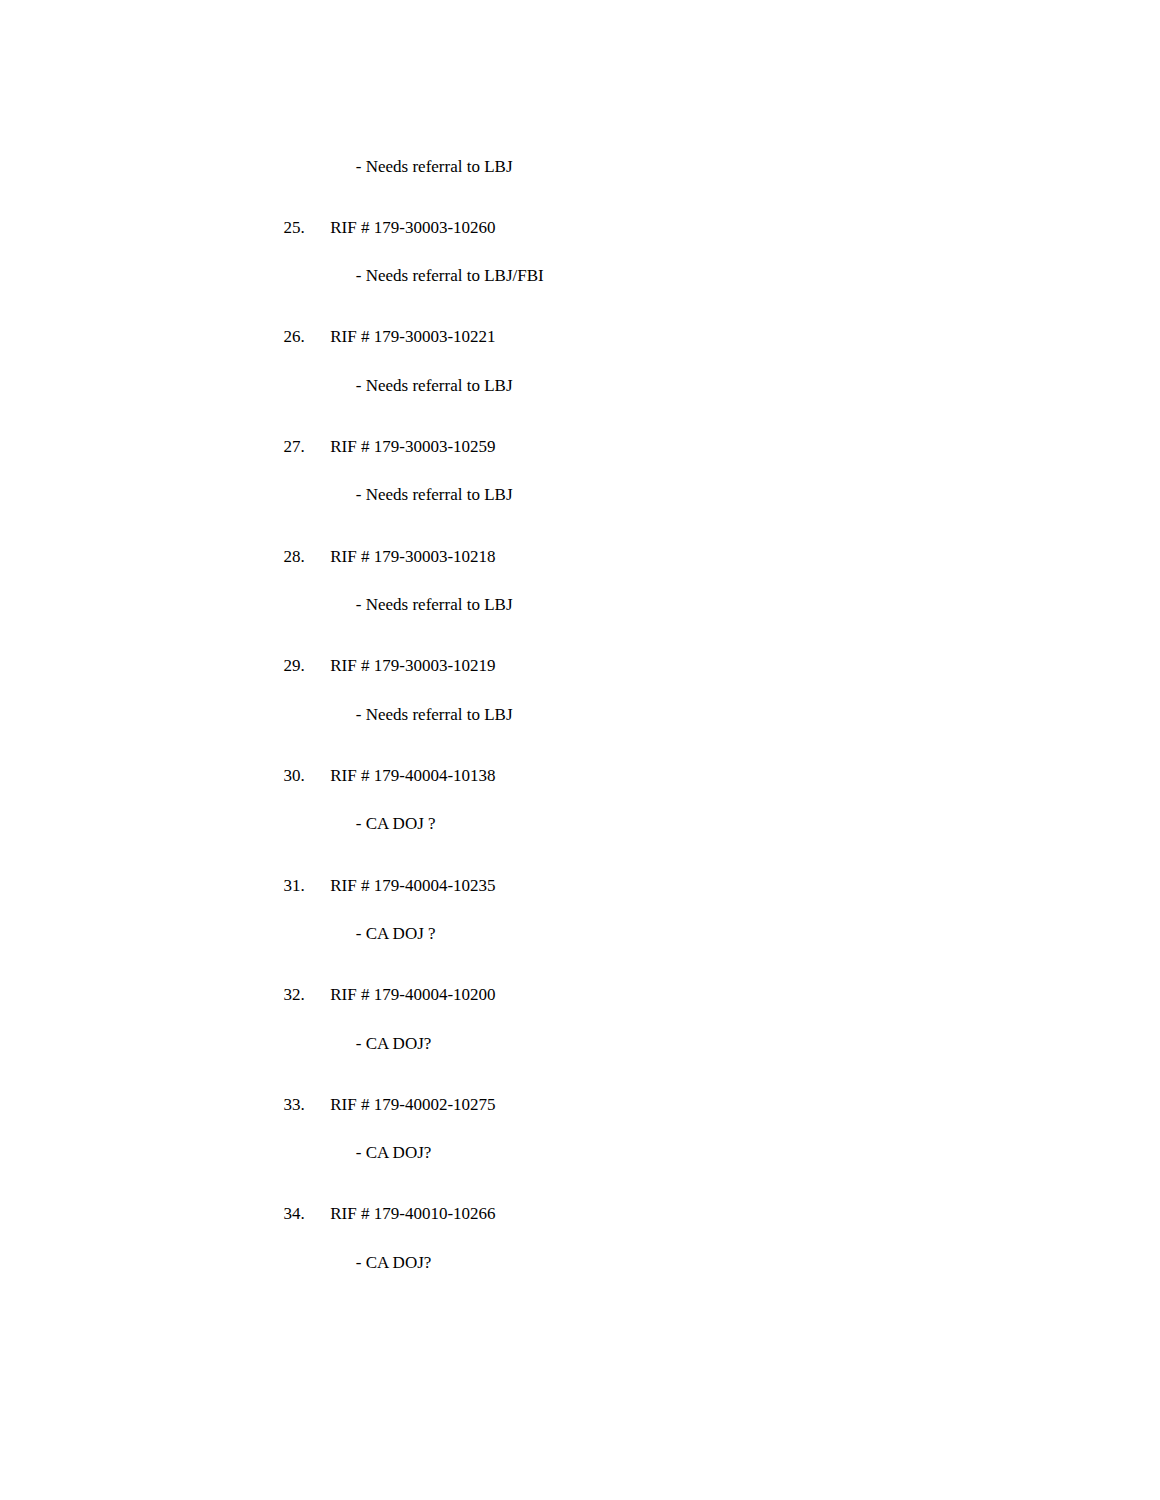- Needs referral to LBJ
25. RIF # 179-30003-10260
- Needs referral to LBJ/FBI
26. RIF # 179-30003-10221
- Needs referral to LBJ
27. RIF # 179-30003-10259
- Needs referral to LBJ
28. RIF # 179-30003-10218
- Needs referral to LBJ
29. RIF # 179-30003-10219
- Needs referral to LBJ
30. RIF # 179-40004-10138
- CA DOJ ?
31. RIF # 179-40004-10235
- CA DOJ ?
32. RIF # 179-40004-10200
- CA DOJ?
33. RIF # 179-40002-10275
- CA DOJ?
34. RIF # 179-40010-10266
- CA DOJ?